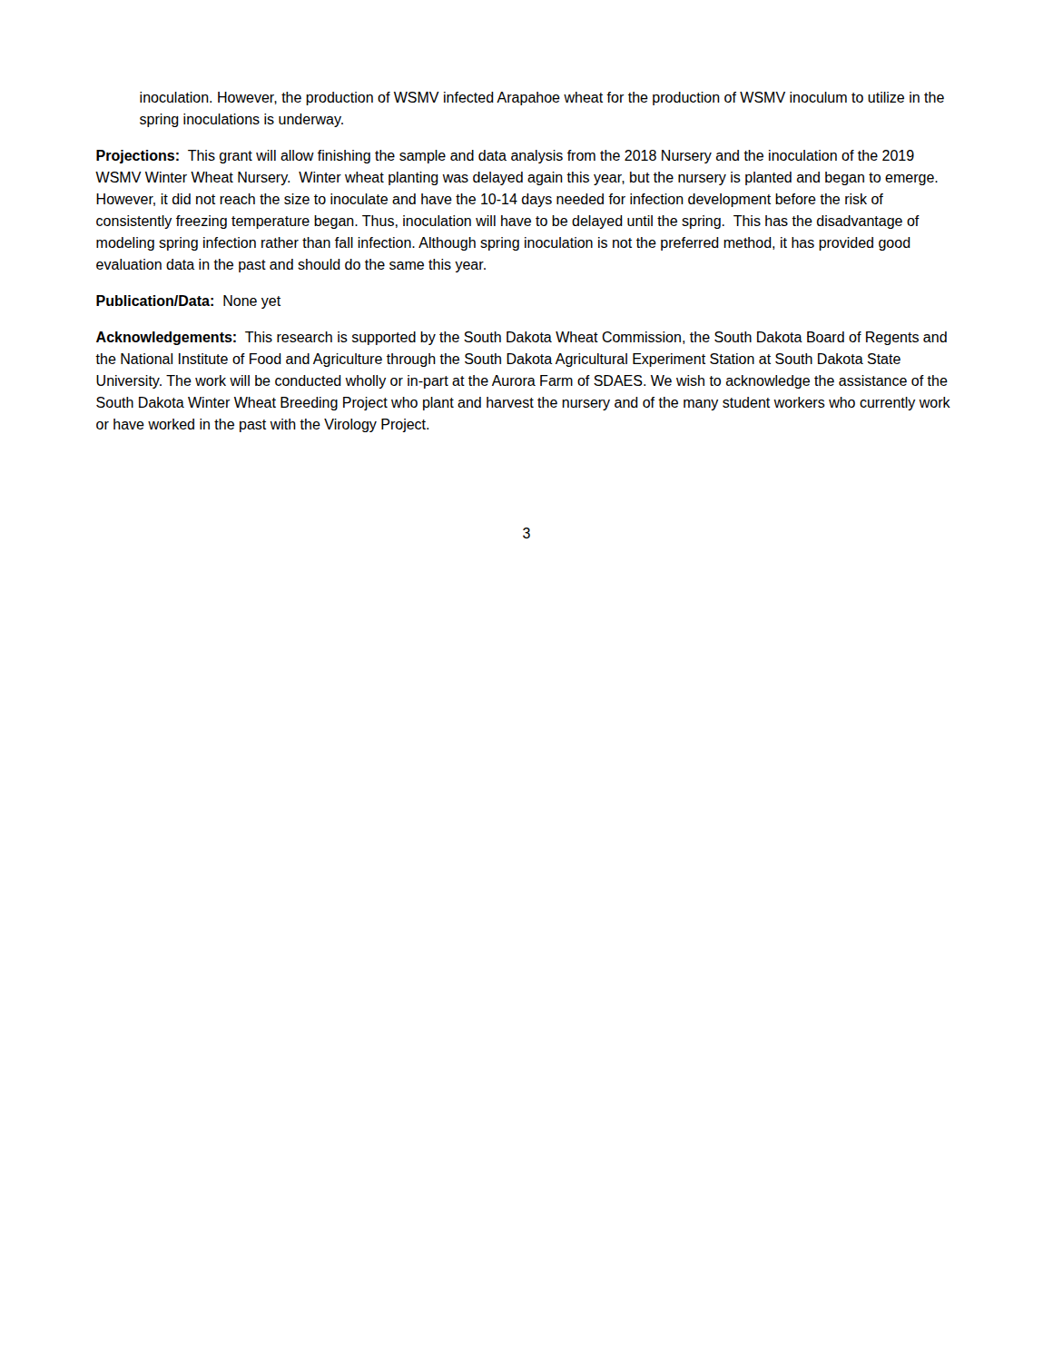inoculation. However, the production of WSMV infected Arapahoe wheat for the production of WSMV inoculum to utilize in the spring inoculations is underway.
Projections: This grant will allow finishing the sample and data analysis from the 2018 Nursery and the inoculation of the 2019 WSMV Winter Wheat Nursery. Winter wheat planting was delayed again this year, but the nursery is planted and began to emerge. However, it did not reach the size to inoculate and have the 10-14 days needed for infection development before the risk of consistently freezing temperature began. Thus, inoculation will have to be delayed until the spring. This has the disadvantage of modeling spring infection rather than fall infection. Although spring inoculation is not the preferred method, it has provided good evaluation data in the past and should do the same this year.
Publication/Data: None yet
Acknowledgements: This research is supported by the South Dakota Wheat Commission, the South Dakota Board of Regents and the National Institute of Food and Agriculture through the South Dakota Agricultural Experiment Station at South Dakota State University. The work will be conducted wholly or in-part at the Aurora Farm of SDAES. We wish to acknowledge the assistance of the South Dakota Winter Wheat Breeding Project who plant and harvest the nursery and of the many student workers who currently work or have worked in the past with the Virology Project.
3